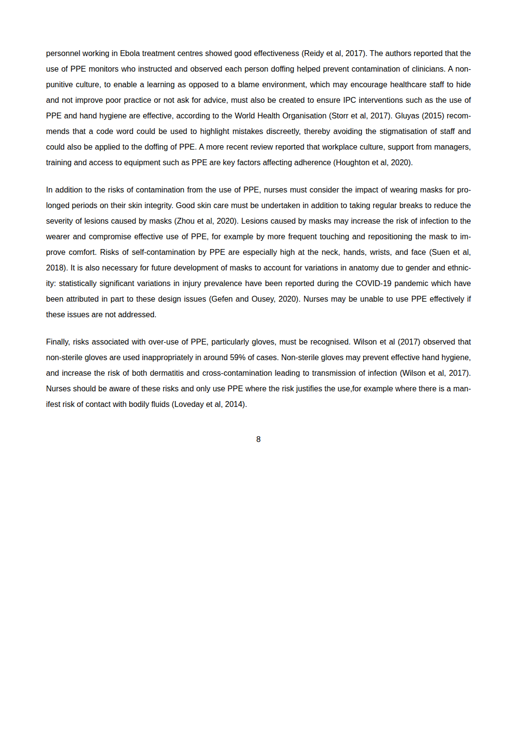personnel working in Ebola treatment centres showed good effectiveness (Reidy et al, 2017). The authors reported that the use of PPE monitors who instructed and observed each person doffing helped prevent contamination of clinicians. A non-punitive culture, to enable a learning as opposed to a blame environment, which may encourage healthcare staff to hide and not improve poor practice or not ask for advice, must also be created to ensure IPC interventions such as the use of PPE and hand hygiene are effective, according to the World Health Organisation (Storr et al, 2017). Gluyas (2015) recommends that a code word could be used to highlight mistakes discreetly, thereby avoiding the stigmatisation of staff and could also be applied to the doffing of PPE. A more recent review reported that workplace culture, support from managers, training and access to equipment such as PPE are key factors affecting adherence (Houghton et al, 2020).
In addition to the risks of contamination from the use of PPE, nurses must consider the impact of wearing masks for prolonged periods on their skin integrity. Good skin care must be undertaken in addition to taking regular breaks to reduce the severity of lesions caused by masks (Zhou et al, 2020). Lesions caused by masks may increase the risk of infection to the wearer and compromise effective use of PPE, for example by more frequent touching and repositioning the mask to improve comfort. Risks of self-contamination by PPE are especially high at the neck, hands, wrists, and face (Suen et al, 2018). It is also necessary for future development of masks to account for variations in anatomy due to gender and ethnicity: statistically significant variations in injury prevalence have been reported during the COVID-19 pandemic which have been attributed in part to these design issues (Gefen and Ousey, 2020). Nurses may be unable to use PPE effectively if these issues are not addressed.
Finally, risks associated with over-use of PPE, particularly gloves, must be recognised. Wilson et al (2017) observed that non-sterile gloves are used inappropriately in around 59% of cases. Non-sterile gloves may prevent effective hand hygiene, and increase the risk of both dermatitis and cross-contamination leading to transmission of infection (Wilson et al, 2017). Nurses should be aware of these risks and only use PPE where the risk justifies the use,for example where there is a manifest risk of contact with bodily fluids (Loveday et al, 2014).
8